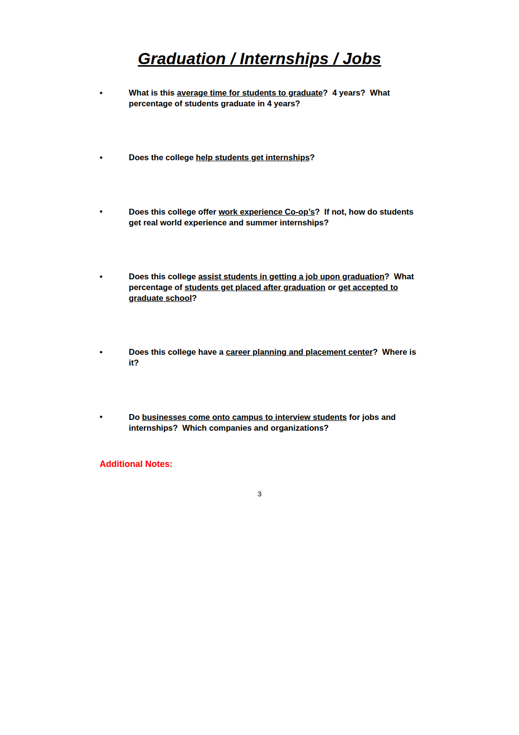Graduation / Internships / Jobs
What is this average time for students to graduate? 4 years? What percentage of students graduate in 4 years?
Does the college help students get internships?
Does this college offer work experience Co-op’s? If not, how do students get real world experience and summer internships?
Does this college assist students in getting a job upon graduation? What percentage of students get placed after graduation or get accepted to graduate school?
Does this college have a career planning and placement center? Where is it?
Do businesses come onto campus to interview students for jobs and internships? Which companies and organizations?
Additional Notes:
3